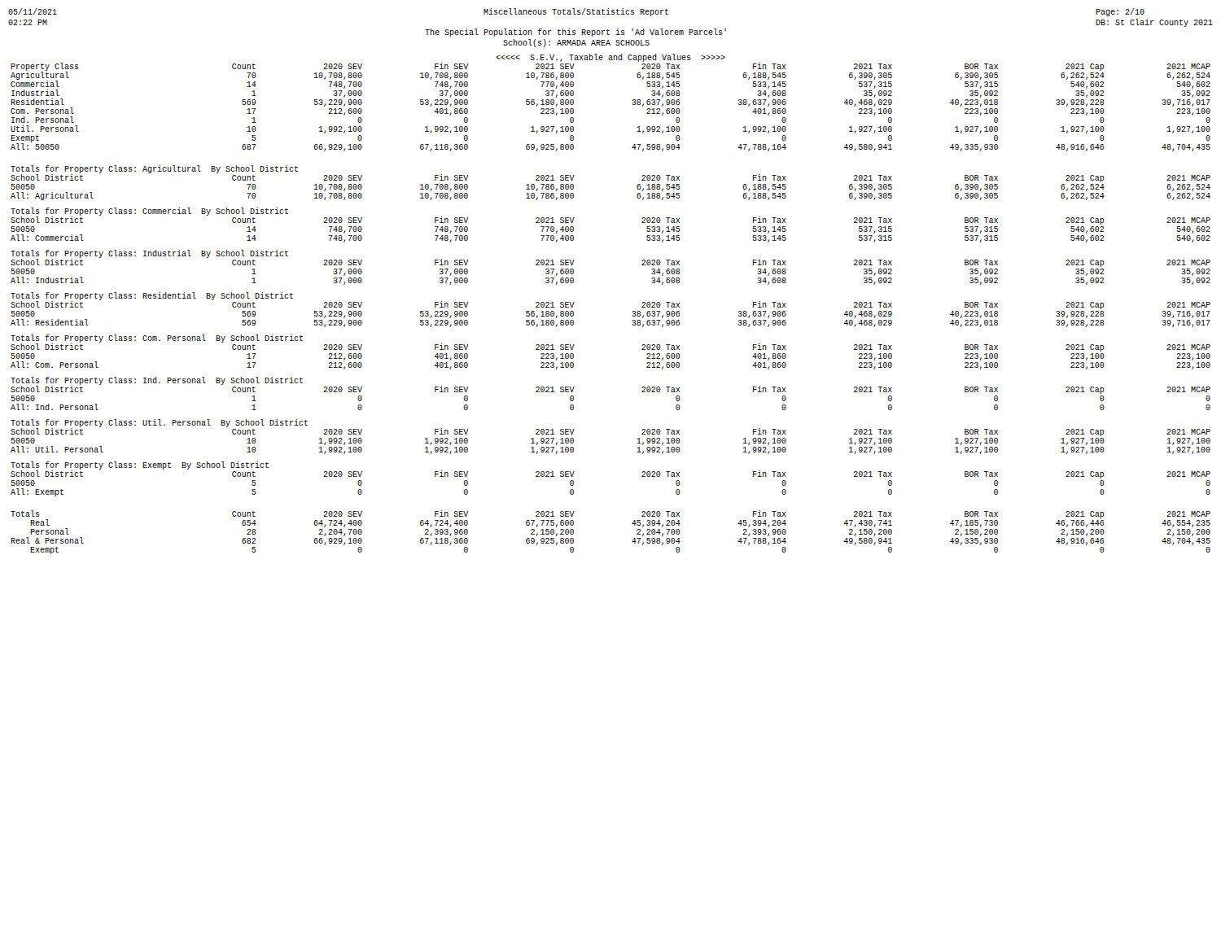05/11/2021 02:22 PM
Miscellaneous Totals/Statistics Report
The Special Population for this Report is 'Ad Valorem Parcels'
School(s): ARMADA AREA SCHOOLS
Page: 2/10 DB: St Clair County 2021
<<<<< S.E.V., Taxable and Capped Values >>>>>
| Property Class | Count | 2020 SEV | Fin SEV | 2021 SEV | 2020 Tax | Fin Tax | 2021 Tax | BOR Tax | 2021 Cap | 2021 MCAP |
| --- | --- | --- | --- | --- | --- | --- | --- | --- | --- | --- |
| Agricultural | 70 | 10,708,800 | 10,708,800 | 10,786,800 | 6,188,545 | 6,188,545 | 6,390,305 | 6,390,305 | 6,262,524 | 6,262,524 |
| Commercial | 14 | 748,700 | 748,700 | 770,400 | 533,145 | 533,145 | 537,315 | 537,315 | 540,602 | 540,602 |
| Industrial | 1 | 37,000 | 37,000 | 37,600 | 34,608 | 34,608 | 35,092 | 35,092 | 35,092 | 35,092 |
| Residential | 569 | 53,229,900 | 53,229,900 | 56,180,800 | 38,637,906 | 38,637,906 | 40,468,029 | 40,223,018 | 39,928,228 | 39,716,017 |
| Com. Personal | 17 | 212,600 | 401,860 | 223,100 | 212,600 | 401,860 | 223,100 | 223,100 | 223,100 | 223,100 |
| Ind. Personal | 1 | 0 | 0 | 0 | 0 | 0 | 0 | 0 | 0 | 0 |
| Util. Personal | 10 | 1,992,100 | 1,992,100 | 1,927,100 | 1,992,100 | 1,992,100 | 1,927,100 | 1,927,100 | 1,927,100 | 1,927,100 |
| Exempt | 5 | 0 | 0 | 0 | 0 | 0 | 0 | 0 | 0 | 0 |
| All: 50050 | 687 | 66,929,100 | 67,118,360 | 69,925,800 | 47,598,904 | 47,788,164 | 49,580,941 | 49,335,930 | 48,916,646 | 48,704,435 |
| Totals for Property Class: Agricultural By School District |
| School District | Count | 2020 SEV | Fin SEV | 2021 SEV | 2020 Tax | Fin Tax | 2021 Tax | BOR Tax | 2021 Cap | 2021 MCAP |
| 50050 | 70 | 10,708,800 | 10,708,800 | 10,786,800 | 6,188,545 | 6,188,545 | 6,390,305 | 6,390,305 | 6,262,524 | 6,262,524 |
| All: Agricultural | 70 | 10,708,800 | 10,708,800 | 10,786,800 | 6,188,545 | 6,188,545 | 6,390,305 | 6,390,305 | 6,262,524 | 6,262,524 |
| Totals for Property Class: Commercial By School District |
| School District | Count | 2020 SEV | Fin SEV | 2021 SEV | 2020 Tax | Fin Tax | 2021 Tax | BOR Tax | 2021 Cap | 2021 MCAP |
| 50050 | 14 | 748,700 | 748,700 | 770,400 | 533,145 | 533,145 | 537,315 | 537,315 | 540,602 | 540,602 |
| All: Commercial | 14 | 748,700 | 748,700 | 770,400 | 533,145 | 533,145 | 537,315 | 537,315 | 540,602 | 540,602 |
| Totals for Property Class: Industrial By School District |
| School District | Count | 2020 SEV | Fin SEV | 2021 SEV | 2020 Tax | Fin Tax | 2021 Tax | BOR Tax | 2021 Cap | 2021 MCAP |
| 50050 | 1 | 37,000 | 37,000 | 37,600 | 34,608 | 34,608 | 35,092 | 35,092 | 35,092 | 35,092 |
| All: Industrial | 1 | 37,000 | 37,000 | 37,600 | 34,608 | 34,608 | 35,092 | 35,092 | 35,092 | 35,092 |
| Totals for Property Class: Residential By School District |
| School District | Count | 2020 SEV | Fin SEV | 2021 SEV | 2020 Tax | Fin Tax | 2021 Tax | BOR Tax | 2021 Cap | 2021 MCAP |
| 50050 | 569 | 53,229,900 | 53,229,900 | 56,180,800 | 38,637,906 | 38,637,906 | 40,468,029 | 40,223,018 | 39,928,228 | 39,716,017 |
| All: Residential | 569 | 53,229,900 | 53,229,900 | 56,180,800 | 38,637,906 | 38,637,906 | 40,468,029 | 40,223,018 | 39,928,228 | 39,716,017 |
| Totals for Property Class: Com. Personal By School District |
| School District | Count | 2020 SEV | Fin SEV | 2021 SEV | 2020 Tax | Fin Tax | 2021 Tax | BOR Tax | 2021 Cap | 2021 MCAP |
| 50050 | 17 | 212,600 | 401,860 | 223,100 | 212,600 | 401,860 | 223,100 | 223,100 | 223,100 | 223,100 |
| All: Com. Personal | 17 | 212,600 | 401,860 | 223,100 | 212,600 | 401,860 | 223,100 | 223,100 | 223,100 | 223,100 |
| Totals for Property Class: Ind. Personal By School District |
| School District | Count | 2020 SEV | Fin SEV | 2021 SEV | 2020 Tax | Fin Tax | 2021 Tax | BOR Tax | 2021 Cap | 2021 MCAP |
| 50050 | 1 | 0 | 0 | 0 | 0 | 0 | 0 | 0 | 0 | 0 |
| All: Ind. Personal | 1 | 0 | 0 | 0 | 0 | 0 | 0 | 0 | 0 | 0 |
| Totals for Property Class: Util. Personal By School District |
| School District | Count | 2020 SEV | Fin SEV | 2021 SEV | 2020 Tax | Fin Tax | 2021 Tax | BOR Tax | 2021 Cap | 2021 MCAP |
| 50050 | 10 | 1,992,100 | 1,992,100 | 1,927,100 | 1,992,100 | 1,992,100 | 1,927,100 | 1,927,100 | 1,927,100 | 1,927,100 |
| All: Util. Personal | 10 | 1,992,100 | 1,992,100 | 1,927,100 | 1,992,100 | 1,992,100 | 1,927,100 | 1,927,100 | 1,927,100 | 1,927,100 |
| Totals for Property Class: Exempt By School District |
| School District | Count | 2020 SEV | Fin SEV | 2021 SEV | 2020 Tax | Fin Tax | 2021 Tax | BOR Tax | 2021 Cap | 2021 MCAP |
| 50050 | 5 | 0 | 0 | 0 | 0 | 0 | 0 | 0 | 0 | 0 |
| All: Exempt | 5 | 0 | 0 | 0 | 0 | 0 | 0 | 0 | 0 | 0 |
| Totals | Count | 2020 SEV | Fin SEV | 2021 SEV | 2020 Tax | Fin Tax | 2021 Tax | BOR Tax | 2021 Cap | 2021 MCAP |
| Real | 654 | 64,724,400 | 64,724,400 | 67,775,600 | 45,394,204 | 45,394,204 | 47,430,741 | 47,185,730 | 46,766,446 | 46,554,235 |
| Personal | 28 | 2,204,700 | 2,393,960 | 2,150,200 | 2,204,700 | 2,393,960 | 2,150,200 | 2,150,200 | 2,150,200 | 2,150,200 |
| Real & Personal | 682 | 66,929,100 | 67,118,360 | 69,925,800 | 47,598,904 | 47,788,164 | 49,580,941 | 49,335,930 | 48,916,646 | 48,704,435 |
| Exempt | 5 | 0 | 0 | 0 | 0 | 0 | 0 | 0 | 0 | 0 |